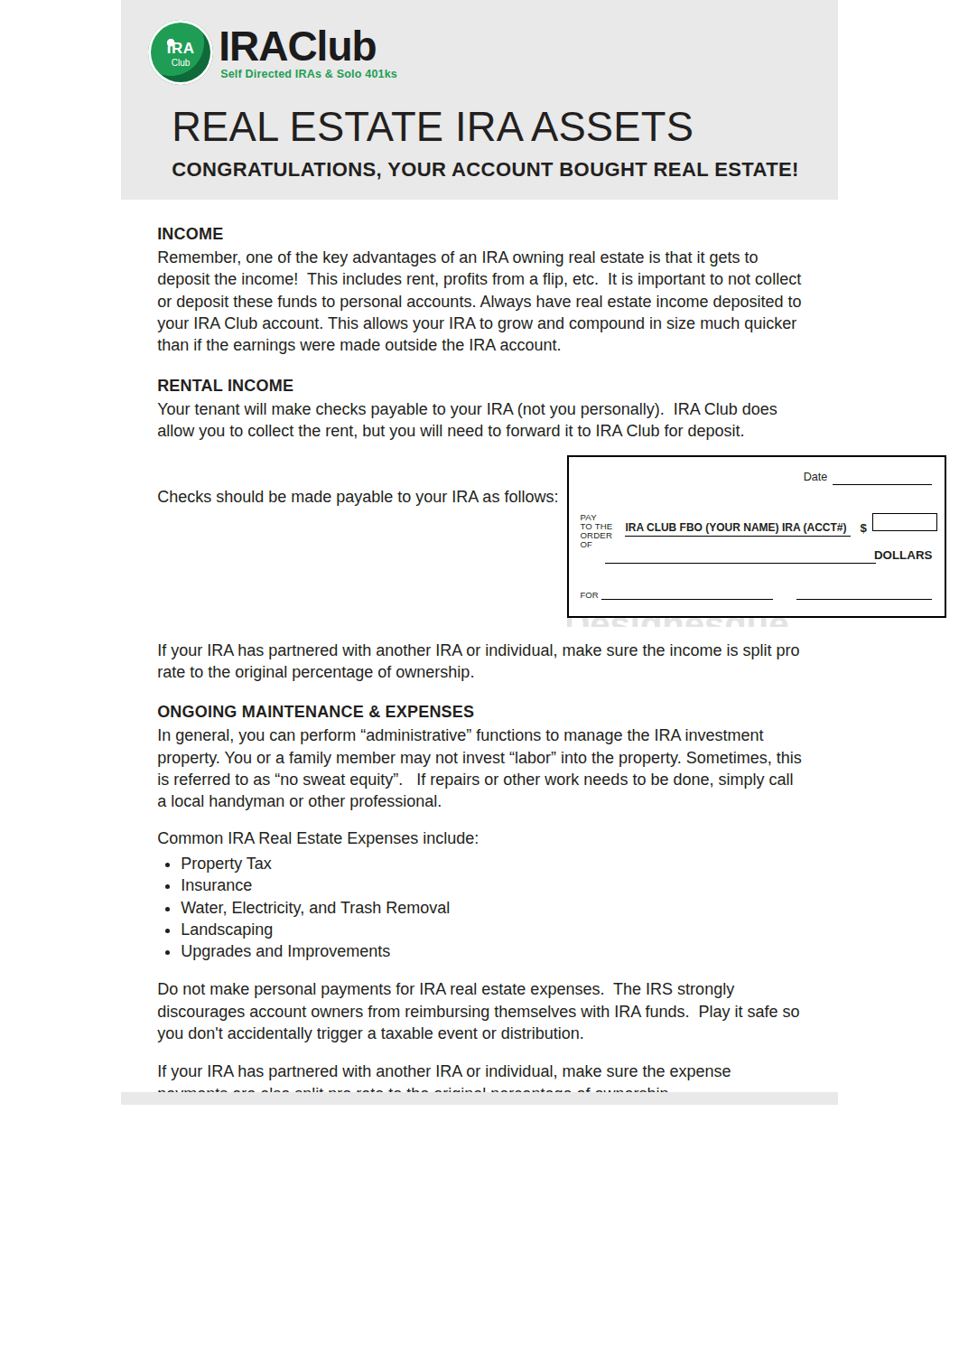IRAClub
Self Directed IRAs & Solo 401ks
REAL ESTATE IRA ASSETS
CONGRATULATIONS, YOUR ACCOUNT BOUGHT REAL ESTATE!
INCOME
Remember, one of the key advantages of an IRA owning real estate is that it gets to deposit the income! This includes rent, profits from a flip, etc. It is important to not collect or deposit these funds to personal accounts. Always have real estate income deposited to your IRA Club account. This allows your IRA to grow and compound in size much quicker than if the earnings were made outside the IRA account.
RENTAL INCOME
Your tenant will make checks payable to your IRA (not you personally). IRA Club does allow you to collect the rent, but you will need to forward it to IRA Club for deposit.
Checks should be made payable to your IRA as follows:
Designesque Designesque Designesque Designesque
Date
PAY
TO THE
ORDER
OF
IRA CLUB FBO (YOUR NAME) IRA (ACCT#)
$
DOLLARS
FOR
If your IRA has partnered with another IRA or individual, make sure the income is split pro rate to the original percentage of ownership.
ONGOING MAINTENANCE & EXPENSES
In general, you can perform “administrative” functions to manage the IRA investment property. You or a family member may not invest “labor” into the property. Sometimes, this is referred to as “no sweat equity”. If repairs or other work needs to be done, simply call a local handyman or other professional.
Common IRA Real Estate Expenses include:
Property Tax
Insurance
Water, Electricity, and Trash Removal
Landscaping
Upgrades and Improvements
Do not make personal payments for IRA real estate expenses. The IRS strongly discourages account owners from reimbursing themselves with IRA funds. Play it safe so you don't accidentally trigger a taxable event or distribution.
If your IRA has partnered with another IRA or individual, make sure the expense payments are also split pro rate to the original percentage of ownership.